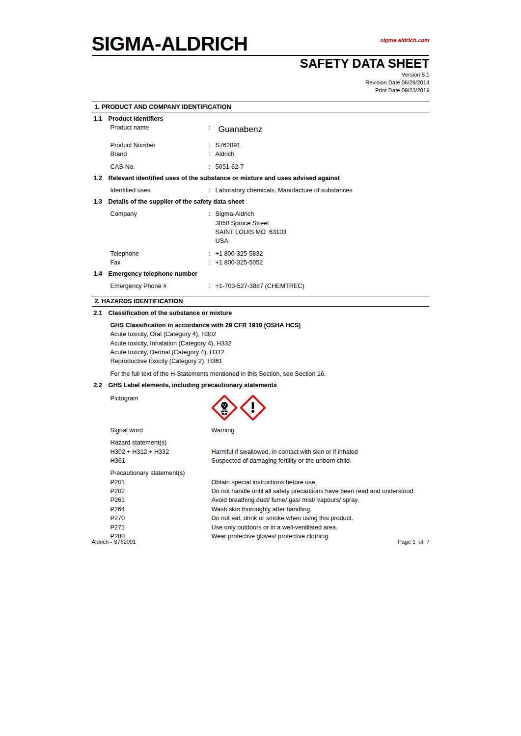SIGMA-ALDRICH sigma-aldrich.com
SAFETY DATA SHEET
Version 5.1
Revision Date 06/29/2014
Print Date 09/23/2019
1. PRODUCT AND COMPANY IDENTIFICATION
1.1
Product identifiers
Product name
:
Guanabenz
Product Number
:
S762091
Brand
:
Aldrich
CAS-No.
:
5051-62-7
1.2
Relevant identified uses of the substance or mixture and uses advised against
Identified uses
:
Laboratory chemicals, Manufacture of substances
1.3
Details of the supplier of the safety data sheet
Company
:
Sigma-Aldrich
3050 Spruce Street
SAINT LOUIS MO 63103
USA
Telephone
:
+1 800-325-5832
Fax
:
+1 800-325-5052
1.4
Emergency telephone number
Emergency Phone #
:
+1-703-527-3887 (CHEMTREC)
2. HAZARDS IDENTIFICATION
2.1
Classification of the substance or mixture
GHS Classification in accordance with 29 CFR 1910 (OSHA HCS)
Acute toxicity, Oral (Category 4), H302
Acute toxicity, Inhalation (Category 4), H332
Acute toxicity, Dermal (Category 4), H312
Reproductive toxicity (Category 2), H361
For the full text of the H-Statements mentioned in this Section, see Section 16.
2.2
GHS Label elements, including precautionary statements
Pictogram
Signal word
Warning
Hazard statement(s)
H302 + H312 + H332
Harmful if swallowed, in contact with skin or if inhaled
H361
Suspected of damaging fertility or the unborn child.
Precautionary statement(s)
P201
Obtain special instructions before use.
P202
Do not handle until all safety precautions have been read and understood.
P261
Avoid breathing dust/ fume/ gas/ mist/ vapours/ spray.
P264
Wash skin thoroughly after handling.
P270
Do not eat, drink or smoke when using this product.
P271
Use only outdoors or in a well-ventilated area.
P280
Wear protective gloves/ protective clothing.
Aldrich - S762091
Page 1 of 7